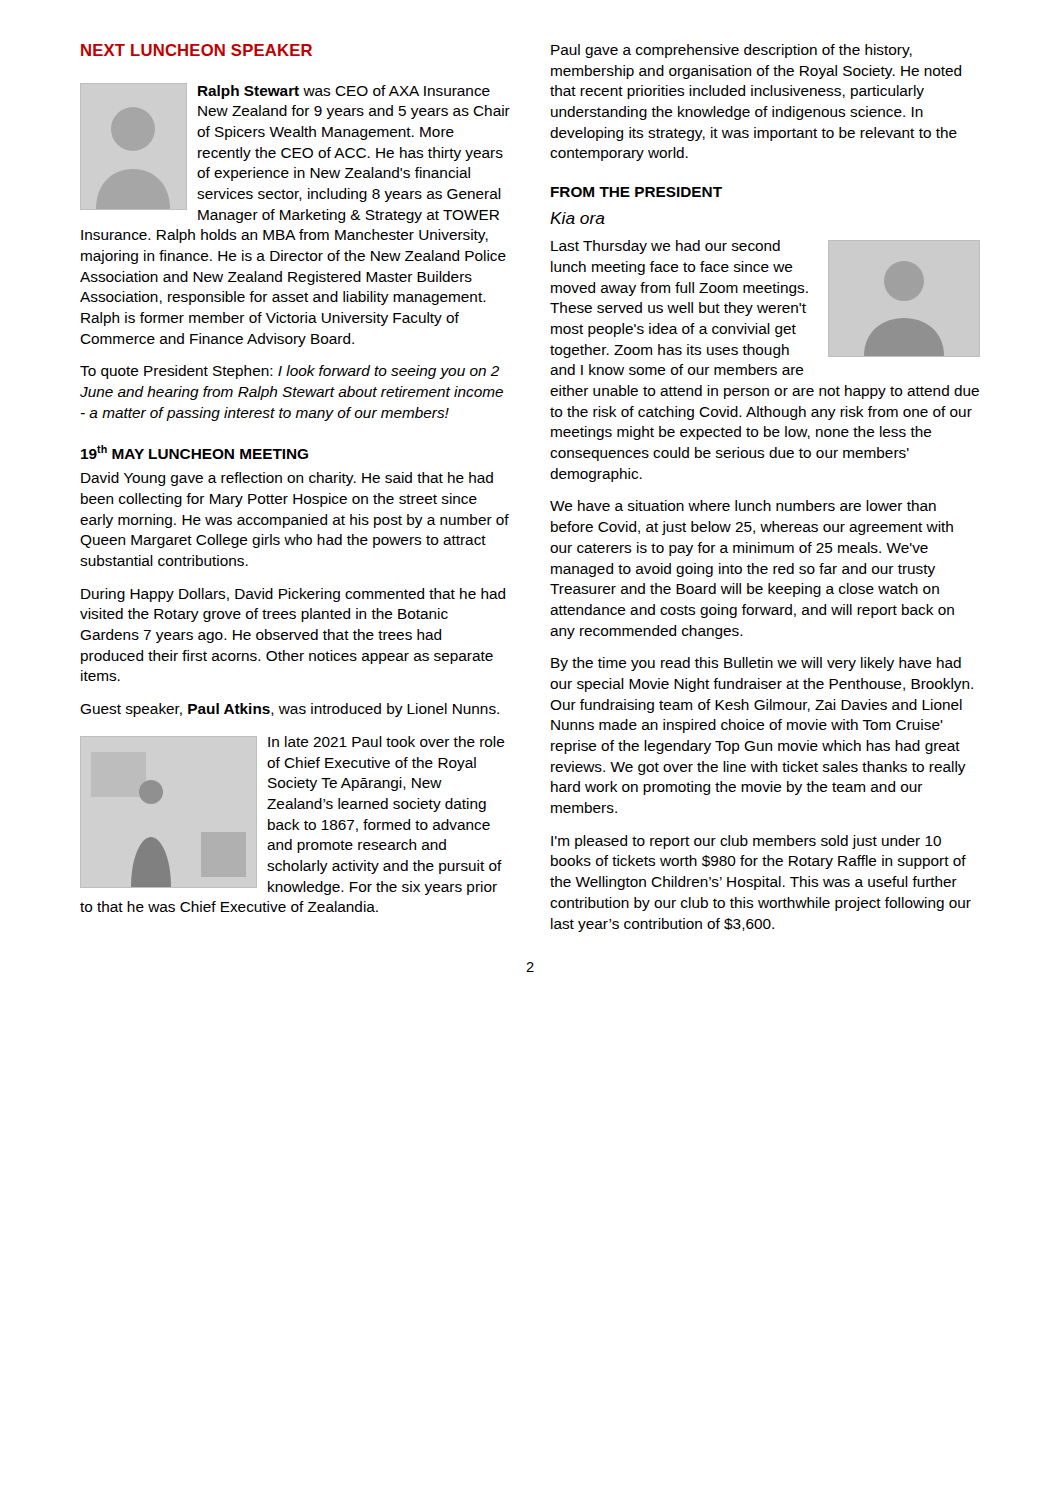NEXT LUNCHEON SPEAKER
Ralph Stewart was CEO of AXA Insurance New Zealand for 9 years and 5 years as Chair of Spicers Wealth Management. More recently the CEO of ACC. He has thirty years of experience in New Zealand's financial services sector, including 8 years as General Manager of Marketing & Strategy at TOWER Insurance. Ralph holds an MBA from Manchester University, majoring in finance. He is a Director of the New Zealand Police Association and New Zealand Registered Master Builders Association, responsible for asset and liability management. Ralph is former member of Victoria University Faculty of Commerce and Finance Advisory Board.
To quote President Stephen: I look forward to seeing you on 2 June and hearing from Ralph Stewart about retirement income - a matter of passing interest to many of our members!
19th MAY LUNCHEON MEETING
David Young gave a reflection on charity. He said that he had been collecting for Mary Potter Hospice on the street since early morning. He was accompanied at his post by a number of Queen Margaret College girls who had the powers to attract substantial contributions.
During Happy Dollars, David Pickering commented that he had visited the Rotary grove of trees planted in the Botanic Gardens 7 years ago. He observed that the trees had produced their first acorns. Other notices appear as separate items.
Guest speaker, Paul Atkins, was introduced by Lionel Nunns.
In late 2021 Paul took over the role of Chief Executive of the Royal Society Te Apārangi, New Zealand’s learned society dating back to 1867, formed to advance and promote research and scholarly activity and the pursuit of knowledge. For the six years prior to that he was Chief Executive of Zealandia.
Paul gave a comprehensive description of the history, membership and organisation of the Royal Society. He noted that recent priorities included inclusiveness, particularly understanding the knowledge of indigenous science. In developing its strategy, it was important to be relevant to the contemporary world.
FROM THE PRESIDENT
Kia ora
Last Thursday we had our second lunch meeting face to face since we moved away from full Zoom meetings. These served us well but they weren't most people's idea of a convivial get together. Zoom has its uses though and I know some of our members are either unable to attend in person or are not happy to attend due to the risk of catching Covid. Although any risk from one of our meetings might be expected to be low, none the less the consequences could be serious due to our members' demographic.
We have a situation where lunch numbers are lower than before Covid, at just below 25, whereas our agreement with our caterers is to pay for a minimum of 25 meals. We've managed to avoid going into the red so far and our trusty Treasurer and the Board will be keeping a close watch on attendance and costs going forward, and will report back on any recommended changes.
By the time you read this Bulletin we will very likely have had our special Movie Night fundraiser at the Penthouse, Brooklyn. Our fundraising team of Kesh Gilmour, Zai Davies and Lionel Nunns made an inspired choice of movie with Tom Cruise' reprise of the legendary Top Gun movie which has had great reviews. We got over the line with ticket sales thanks to really hard work on promoting the movie by the team and our members.
I'm pleased to report our club members sold just under 10 books of tickets worth $980 for the Rotary Raffle in support of the Wellington Children’s’ Hospital. This was a useful further contribution by our club to this worthwhile project following our last year’s contribution of $3,600.
2